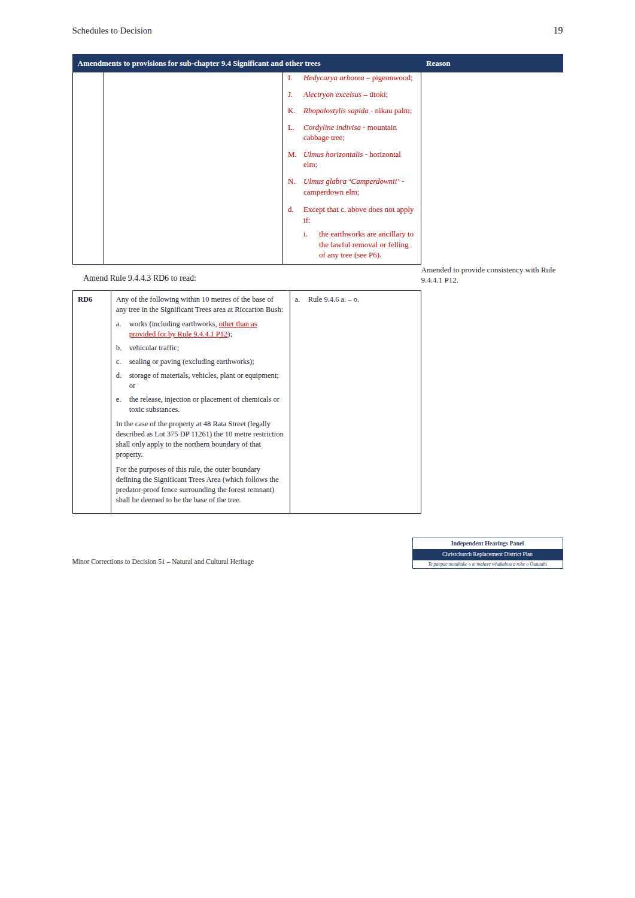Schedules to Decision
19
| Amendments to provisions for sub-chapter 9.4 Significant and other trees | Reason |
| --- | --- |
| / / / I. Hedycarya arborea – pigeonwood; J. Alectryon excelsus – titoki; K. Rhopalostylis sapida - nikau palm; L. Cordyline indivisa - mountain cabbage tree; M. Ulmus horizontalis - horizontal elm; N. Ulmus glabra ‘Camperdownii’ - camperdown elm; d. Except that c. above does not apply if: i. the earthworks are ancillary to the lawful removal or felling of any tree (see P6). / | |
| Amend Rule 9.4.4.3 RD6 to read: / RD6 / Any of the following within 10 metres of the base of any tree in the Significant Trees area at Riccarton Bush: a. works (including earthworks , other than as provided for by Rule 9.4.4.1 P12 ); b. vehicular traffic; c. sealing or paving (excluding earthworks); d. storage of materials, vehicles, plant or equipment; or e. the release, injection or placement of chemicals or toxic substances. In the case of the property at 48 Rata Street (legally described as Lot 375 DP 11261) the 10 metre restriction shall only apply to the northern boundary of that property. For the purposes of this rule, the outer boundary defining the Significant Trees Area (which follows the predator-proof fence surrounding the forest remnant) shall be deemed to be the base of the tree. / a. Rule 9.4.6 a. – o. / | Amended to provide consistency with Rule 9.4.4.1 P12. |
Minor Corrections to Decision 51 – Natural and Cultural Heritage
Independent Hearings Panel
Christchurch Replacement District Plan
Te paepae motuhake o te mahere whakahou a rohe o Ōtautahi